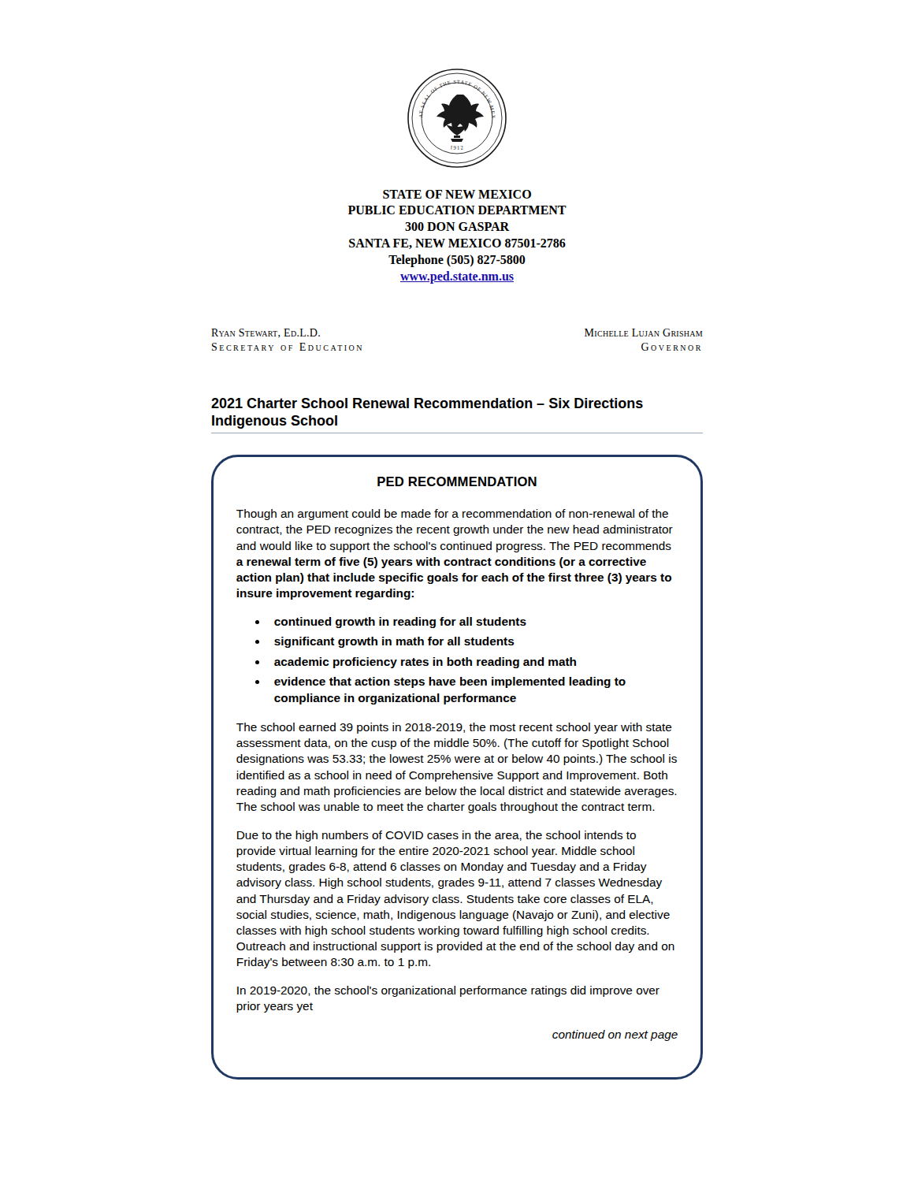GREAT SEAL OF THE STATE OF NEW MEXICO 1912
STATE OF NEW MEXICO PUBLIC EDUCATION DEPARTMENT 300 DON GASPAR SANTA FE, NEW MEXICO 87501-2786 Telephone (505) 827-5800 www.ped.state.nm.us
| Ryan Stewart, Ed.L.D. Secretary of Education | Michelle Lujan Grisham Governor |
2021 Charter School Renewal Recommendation – Six Directions Indigenous School
PED RECOMMENDATION
Though an argument could be made for a recommendation of non-renewal of the contract, the PED recognizes the recent growth under the new head administrator and would like to support the school's continued progress. The PED recommends a renewal term of five (5) years with contract conditions (or a corrective action plan) that include specific goals for each of the first three (3) years to insure improvement regarding:
continued growth in reading for all students
significant growth in math for all students
academic proficiency rates in both reading and math
evidence that action steps have been implemented leading to compliance in organizational performance
The school earned 39 points in 2018-2019, the most recent school year with state assessment data, on the cusp of the middle 50%. (The cutoff for Spotlight School designations was 53.33; the lowest 25% were at or below 40 points.) The school is identified as a school in need of Comprehensive Support and Improvement. Both reading and math proficiencies are below the local district and statewide averages. The school was unable to meet the charter goals throughout the contract term.
Due to the high numbers of COVID cases in the area, the school intends to provide virtual learning for the entire 2020-2021 school year. Middle school students, grades 6-8, attend 6 classes on Monday and Tuesday and a Friday advisory class. High school students, grades 9-11, attend 7 classes Wednesday and Thursday and a Friday advisory class. Students take core classes of ELA, social studies, science, math, Indigenous language (Navajo or Zuni), and elective classes with high school students working toward fulfilling high school credits. Outreach and instructional support is provided at the end of the school day and on Friday's between 8:30 a.m. to 1 p.m.
In 2019-2020, the school's organizational performance ratings did improve over prior years yet
continued on next page